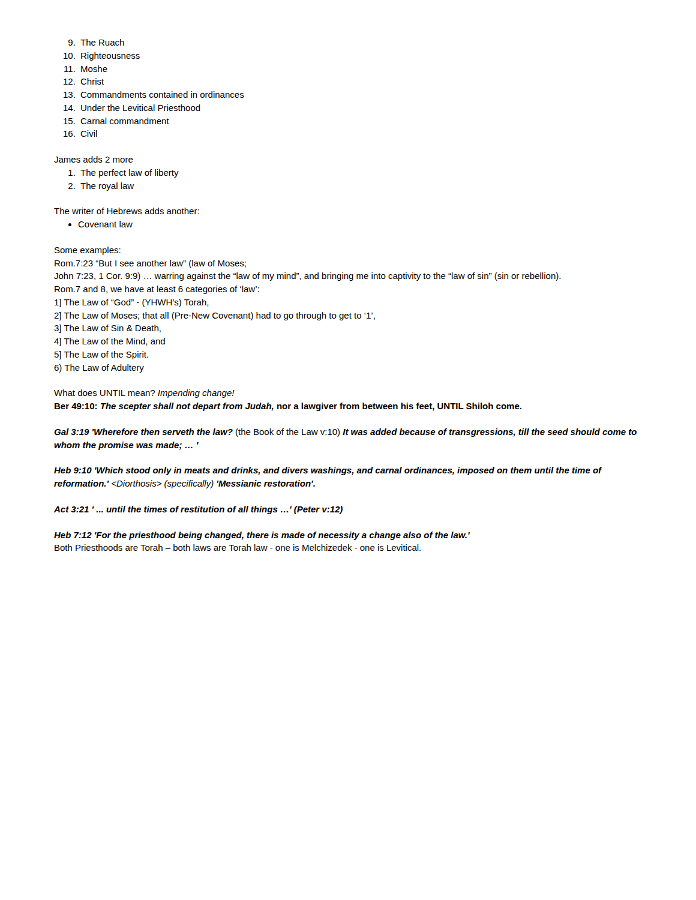The Ruach
Righteousness
Moshe
Christ
Commandments contained in ordinances
Under the Levitical Priesthood
Carnal commandment
Civil
James adds 2 more
The perfect law of liberty
The royal law
The writer of Hebrews adds another:
Covenant law
Some examples:
Rom.7:23 “But I see another law” (law of Moses;
John 7:23, 1 Cor. 9:9) … warring against the “law of my mind”, and bringing me into captivity to the “law of sin” (sin or rebellion).
Rom.7 and 8, we have at least 6 categories of ‘law’:
1] The Law of “God” - (YHWH’s) Torah,
2] The Law of Moses; that all (Pre-New Covenant) had to go through to get to ‘1’,
3] The Law of Sin & Death,
4] The Law of the Mind, and
5] The Law of the Spirit.
6) The Law of Adultery
What does UNTIL mean? Impending change!
Ber 49:10: The scepter shall not depart from Judah, nor a lawgiver from between his feet, UNTIL Shiloh come.
Gal 3:19 'Wherefore then serveth the law? (the Book of the Law v:10) It was added because of transgressions, till the seed should come to whom the promise was made; … '
Heb 9:10 'Which stood only in meats and drinks, and divers washings, and carnal ordinances, imposed on them until the time of reformation.' <Diorthosis> (specifically) 'Messianic restoration'.
Act 3:21 ' ... until the times of restitution of all things …' (Peter v:12)
Heb 7:12 'For the priesthood being changed, there is made of necessity a change also of the law.'
Both Priesthoods are Torah – both laws are Torah law - one is Melchizedek - one is Levitical.